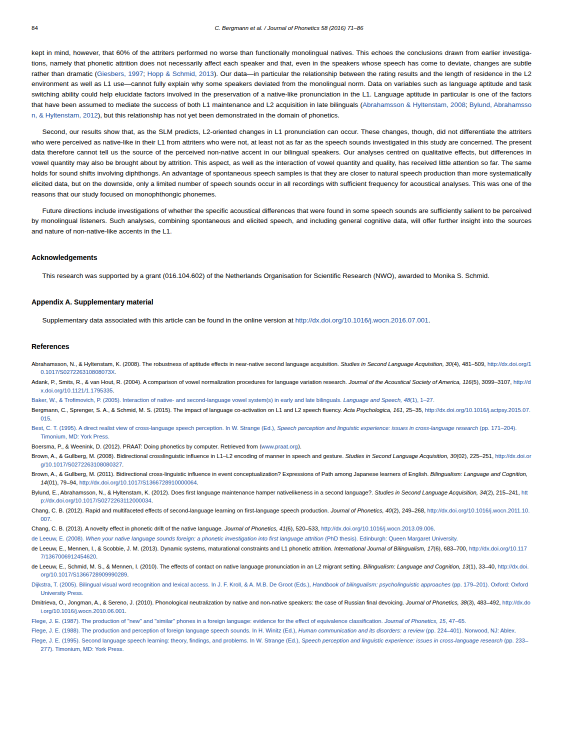84 C. Bergmann et al. / Journal of Phonetics 58 (2016) 71–86
kept in mind, however, that 60% of the attriters performed no worse than functionally monolingual natives. This echoes the conclusions drawn from earlier investigations, namely that phonetic attrition does not necessarily affect each speaker and that, even in the speakers whose speech has come to deviate, changes are subtle rather than dramatic (Giesbers, 1997; Hopp & Schmid, 2013). Our data—in particular the relationship between the rating results and the length of residence in the L2 environment as well as L1 use—cannot fully explain why some speakers deviated from the monolingual norm. Data on variables such as language aptitude and task switching ability could help elucidate factors involved in the preservation of a native-like pronunciation in the L1. Language aptitude in particular is one of the factors that have been assumed to mediate the success of both L1 maintenance and L2 acquisition in late bilinguals (Abrahamsson & Hyltenstam, 2008; Bylund, Abrahamsson, & Hyltenstam, 2012), but this relationship has not yet been demonstrated in the domain of phonetics.
Second, our results show that, as the SLM predicts, L2-oriented changes in L1 pronunciation can occur. These changes, though, did not differentiate the attriters who were perceived as native-like in their L1 from attriters who were not, at least not as far as the speech sounds investigated in this study are concerned. The present data therefore cannot tell us the source of the perceived non-native accent in our bilingual speakers. Our analyses centred on qualitative effects, but differences in vowel quantity may also be brought about by attrition. This aspect, as well as the interaction of vowel quantity and quality, has received little attention so far. The same holds for sound shifts involving diphthongs. An advantage of spontaneous speech samples is that they are closer to natural speech production than more systematically elicited data, but on the downside, only a limited number of speech sounds occur in all recordings with sufficient frequency for acoustical analyses. This was one of the reasons that our study focused on monophthongic phonemes.
Future directions include investigations of whether the specific acoustical differences that were found in some speech sounds are sufficiently salient to be perceived by monolingual listeners. Such analyses, combining spontaneous and elicited speech, and including general cognitive data, will offer further insight into the sources and nature of non-native-like accents in the L1.
Acknowledgements
This research was supported by a grant (016.104.602) of the Netherlands Organisation for Scientific Research (NWO), awarded to Monika S. Schmid.
Appendix A. Supplementary material
Supplementary data associated with this article can be found in the online version at http://dx.doi.org/10.1016/j.wocn.2016.07.001.
References
Abrahamsson, N., & Hyltenstam, K. (2008). The robustness of aptitude effects in near-native second language acquisition. Studies in Second Language Acquisition, 30(4), 481–509, http://dx.doi.org/10.1017/S027226310808073X.
Adank, P., Smits, R., & van Hout, R. (2004). A comparison of vowel normalization procedures for language variation research. Journal of the Acoustical Society of America, 116(5), 3099–3107, http://dx.doi.org/10.1121/1.1795335.
Baker, W., & Trofimovich, P. (2005). Interaction of native- and second-language vowel system(s) in early and late bilinguals. Language and Speech, 48(1), 1–27.
Bergmann, C., Sprenger, S. A., & Schmid, M. S. (2015). The impact of language co-activation on L1 and L2 speech fluency. Acta Psychologica, 161, 25–35, http://dx.doi.org/10.1016/j.actpsy.2015.07.015.
Best, C. T. (1995). A direct realist view of cross-language speech perception. In W. Strange (Ed.), Speech perception and linguistic experience: issues in cross-language research (pp. 171–204). Timonium, MD: York Press.
Boersma, P., & Weenink, D. (2012). PRAAT: Doing phonetics by computer. Retrieved from ⟨www.praat.org⟩.
Brown, A., & Gullberg, M. (2008). Bidirectional crosslinguistic influence in L1–L2 encoding of manner in speech and gesture. Studies in Second Language Acquisition, 30(02), 225–251, http://dx.doi.org/10.1017/S0272263108080327.
Brown, A., & Gullberg, M. (2011). Bidirectional cross-linguistic influence in event conceptualization? Expressions of Path among Japanese learners of English. Bilingualism: Language and Cognition, 14(01), 79–94, http://dx.doi.org/10.1017/S1366728910000064.
Bylund, E., Abrahamsson, N., & Hyltenstam, K. (2012). Does first language maintenance hamper nativelikeness in a second language?. Studies in Second Language Acquisition, 34(2), 215–241, http://dx.doi.org/10.1017/S0272263112000034.
Chang, C. B. (2012). Rapid and multifaceted effects of second-language learning on first-language speech production. Journal of Phonetics, 40(2), 249–268, http://dx.doi.org/10.1016/j.wocn.2011.10.007.
Chang, C. B. (2013). A novelty effect in phonetic drift of the native language. Journal of Phonetics, 41(6), 520–533, http://dx.doi.org/10.1016/j.wocn.2013.09.006.
de Leeuw, E. (2008). When your native language sounds foreign: a phonetic investigation into first language attrition (PhD thesis). Edinburgh: Queen Margaret University.
de Leeuw, E., Mennen, I., & Scobbie, J. M. (2013). Dynamic systems, maturational constraints and L1 phonetic attrition. International Journal of Bilingualism, 17(6), 683–700, http://dx.doi.org/10.1177/1367006912454620.
de Leeuw, E., Schmid, M. S., & Mennen, I. (2010). The effects of contact on native language pronunciation in an L2 migrant setting. Bilingualism: Language and Cognition, 13(1), 33–40, http://dx.doi.org/10.1017/S1366728909990289.
Dijkstra, T. (2005). Bilingual visual word recognition and lexical access. In J. F. Kroll, & A. M.B. De Groot (Eds.), Handbook of bilingualism: psycholinguistic approaches (pp. 179–201). Oxford: Oxford University Press.
Dmitrieva, O., Jongman, A., & Sereno, J. (2010). Phonological neutralization by native and non-native speakers: the case of Russian final devoicing. Journal of Phonetics, 38(3), 483–492, http://dx.doi.org/10.1016/j.wocn.2010.06.001.
Flege, J. E. (1987). The production of "new" and "similar" phones in a foreign language: evidence for the effect of equivalence classification. Journal of Phonetics, 15, 47–65.
Flege, J. E. (1988). The production and perception of foreign language speech sounds. In H. Winitz (Ed.), Human communication and its disorders: a review (pp. 224–401). Norwood, NJ: Ablex.
Flege, J. E. (1995). Second language speech learning: theory, findings, and problems. In W. Strange (Ed.), Speech perception and linguistic experience: issues in cross-language research (pp. 233–277). Timonium, MD: York Press.